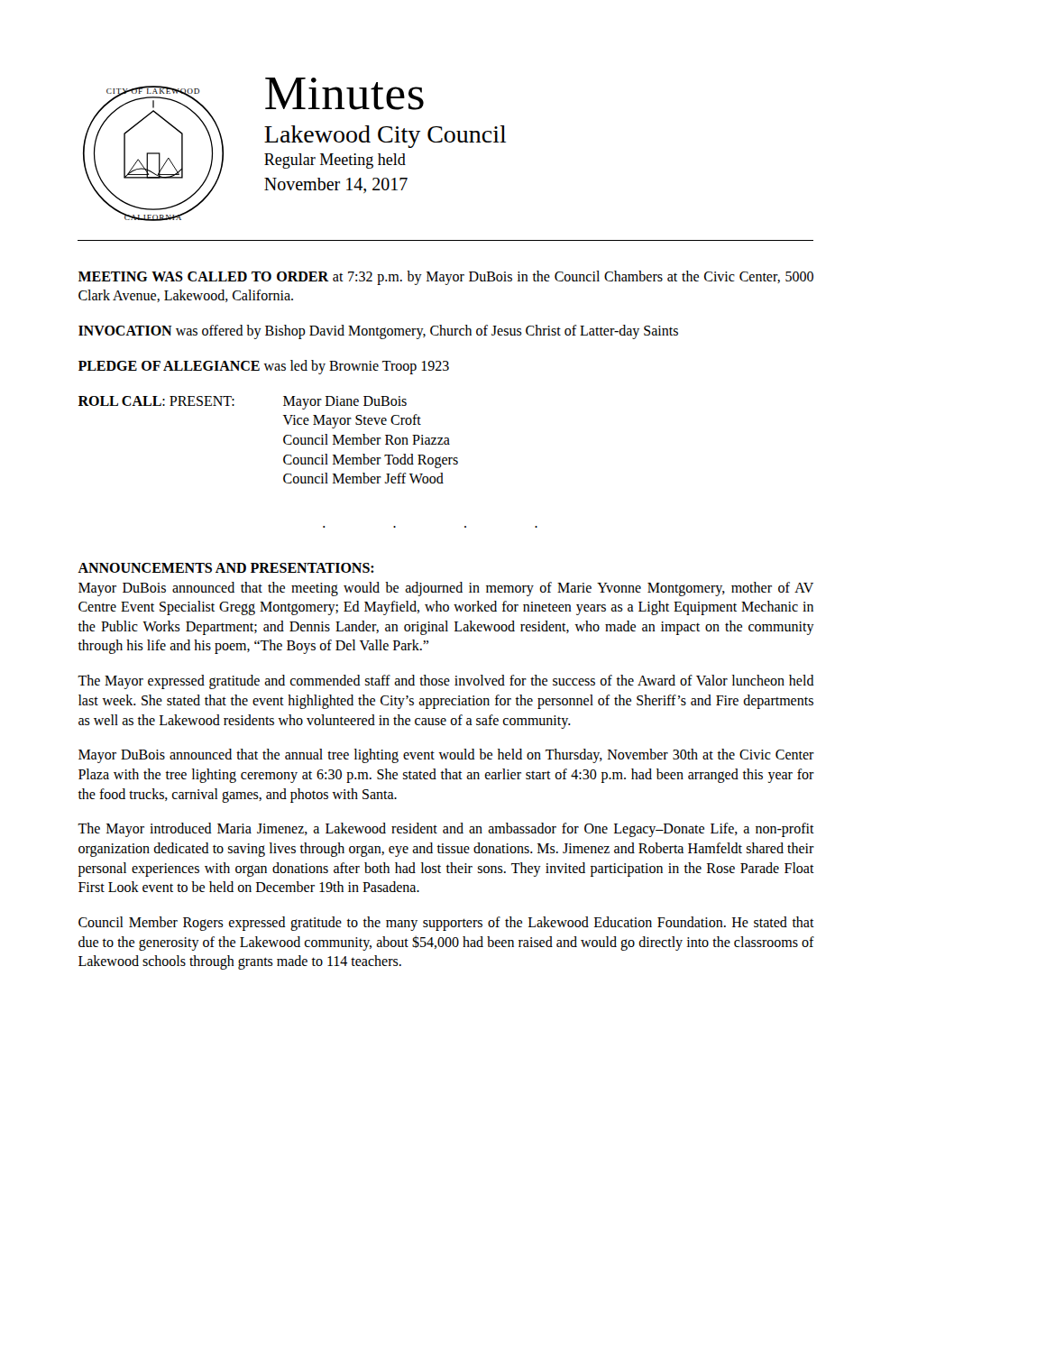CITY OF LAKEWOOD CALIFORNIA
Minutes
Lakewood City Council
Regular Meeting held
November 14, 2017
MEETING WAS CALLED TO ORDER at 7:32 p.m. by Mayor DuBois in the Council Chambers at the Civic Center, 5000 Clark Avenue, Lakewood, California.
INVOCATION was offered by Bishop David Montgomery, Church of Jesus Christ of Latter-day Saints
PLEDGE OF ALLEGIANCE was led by Brownie Troop 1923
ROLL CALL: PRESENT:
Mayor Diane DuBois
Vice Mayor Steve Croft
Council Member Ron Piazza
Council Member Todd Rogers
Council Member Jeff Wood
. . . .
ANNOUNCEMENTS AND PRESENTATIONS:
Mayor DuBois announced that the meeting would be adjourned in memory of Marie Yvonne Montgomery, mother of AV Centre Event Specialist Gregg Montgomery; Ed Mayfield, who worked for nineteen years as a Light Equipment Mechanic in the Public Works Department; and Dennis Lander, an original Lakewood resident, who made an impact on the community through his life and his poem, “The Boys of Del Valle Park.”
The Mayor expressed gratitude and commended staff and those involved for the success of the Award of Valor luncheon held last week. She stated that the event highlighted the City’s appreciation for the personnel of the Sheriff’s and Fire departments as well as the Lakewood residents who volunteered in the cause of a safe community.
Mayor DuBois announced that the annual tree lighting event would be held on Thursday, November 30th at the Civic Center Plaza with the tree lighting ceremony at 6:30 p.m. She stated that an earlier start of 4:30 p.m. had been arranged this year for the food trucks, carnival games, and photos with Santa.
The Mayor introduced Maria Jimenez, a Lakewood resident and an ambassador for One Legacy–Donate Life, a non-profit organization dedicated to saving lives through organ, eye and tissue donations. Ms. Jimenez and Roberta Hamfeldt shared their personal experiences with organ donations after both had lost their sons. They invited participation in the Rose Parade Float First Look event to be held on December 19th in Pasadena.
Council Member Rogers expressed gratitude to the many supporters of the Lakewood Education Foundation. He stated that due to the generosity of the Lakewood community, about $54,000 had been raised and would go directly into the classrooms of Lakewood schools through grants made to 114 teachers.